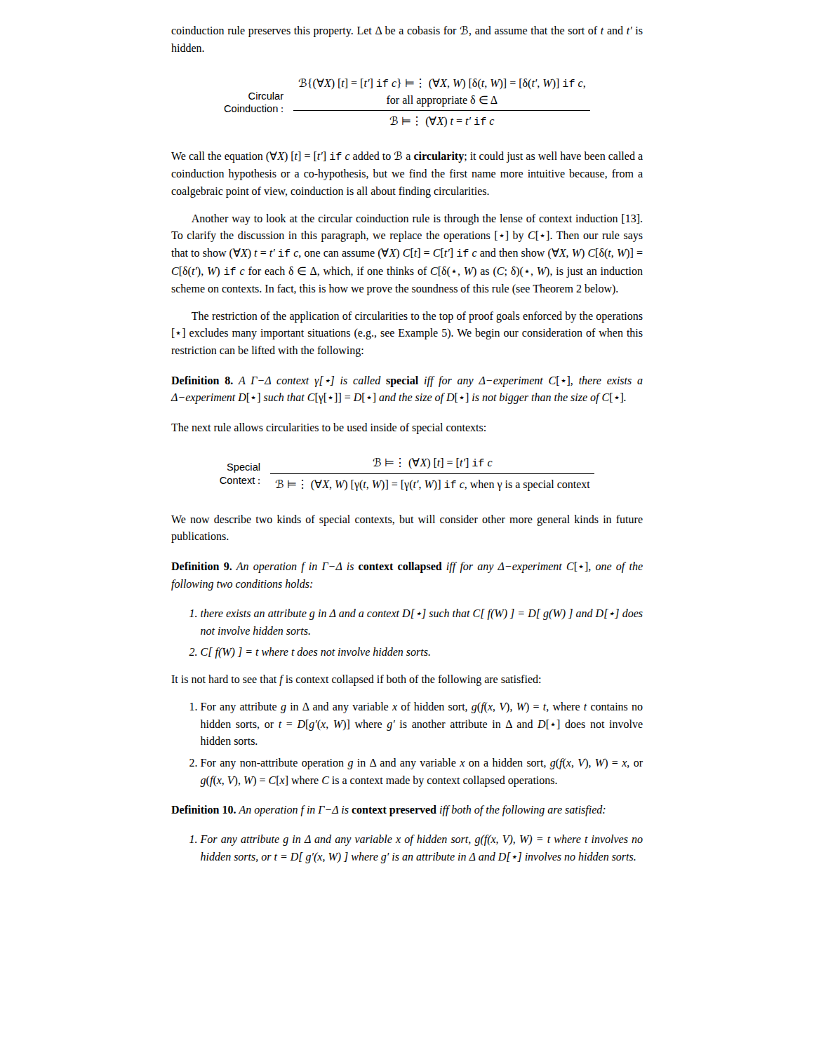coinduction rule preserves this property. Let Δ be a cobasis for ℬ, and assume that the sort of t and t′ is hidden.
Circular
Coinduction :
ℬ{(∀X) [t] = [t′] if c} ⊨⋮ (∀X, W) [δ(t, W)] = [δ(t′, W)] if c,
for all appropriate δ ∈ Δ
ℬ ⊨⋮ (∀X) t = t′ if c
We call the equation (∀X) [t] = [t′] if c added to ℬ a circularity; it could just as well have been called a coinduction hypothesis or a co-hypothesis, but we find the first name more intuitive because, from a coalgebraic point of view, coinduction is all about finding circularities.
Another way to look at the circular coinduction rule is through the lense of context induction [13]. To clarify the discussion in this paragraph, we replace the operations [⋆] by C[⋆]. Then our rule says that to show (∀X) t = t′ if c, one can assume (∀X) C[t] = C[t′] if c and then show (∀X, W) C[δ(t, W)] = C[δ(t′), W) if c for each δ ∈ Δ, which, if one thinks of C[δ(⋆, W) as (C; δ)(⋆, W), is just an induction scheme on contexts. In fact, this is how we prove the soundness of this rule (see Theorem 2 below).
The restriction of the application of circularities to the top of proof goals enforced by the operations [⋆] excludes many important situations (e.g., see Example 5). We begin our consideration of when this restriction can be lifted with the following:
Definition 8. A Γ−Δ context γ[⋆] is called special iff for any Δ−experiment C[⋆], there exists a Δ−experiment D[⋆] such that C[γ[⋆]] = D[⋆] and the size of D[⋆] is not bigger than the size of C[⋆].
The next rule allows circularities to be used inside of special contexts:
Special
Context :
ℬ ⊨⋮ (∀X) [t] = [t′] if c
ℬ ⊨⋮ (∀X, W) [γ(t, W)] = [γ(t′, W)] if c, when γ is a special context
We now describe two kinds of special contexts, but will consider other more general kinds in future publications.
Definition 9. An operation f in Γ−Δ is context collapsed iff for any Δ−experiment C[⋆], one of the following two conditions holds:
there exists an attribute g in Δ and a context D[⋆] such that C[ f(W) ] = D[ g(W) ] and D[⋆] does not involve hidden sorts.
C[ f(W) ] = t where t does not involve hidden sorts.
It is not hard to see that f is context collapsed if both of the following are satisfied:
For any attribute g in Δ and any variable x of hidden sort, g(f(x, V), W) = t, where t contains no hidden sorts, or t = D[g′(x, W)] where g′ is another attribute in Δ and D[⋆] does not involve hidden sorts.
For any non-attribute operation g in Δ and any variable x on a hidden sort, g(f(x, V), W) = x, or g(f(x, V), W) = C[x] where C is a context made by context collapsed operations.
Definition 10. An operation f in Γ−Δ is context preserved iff both of the following are satisfied:
For any attribute g in Δ and any variable x of hidden sort, g(f(x, V), W) = t where t involves no hidden sorts, or t = D[ g′(x, W) ] where g′ is an attribute in Δ and D[⋆] involves no hidden sorts.